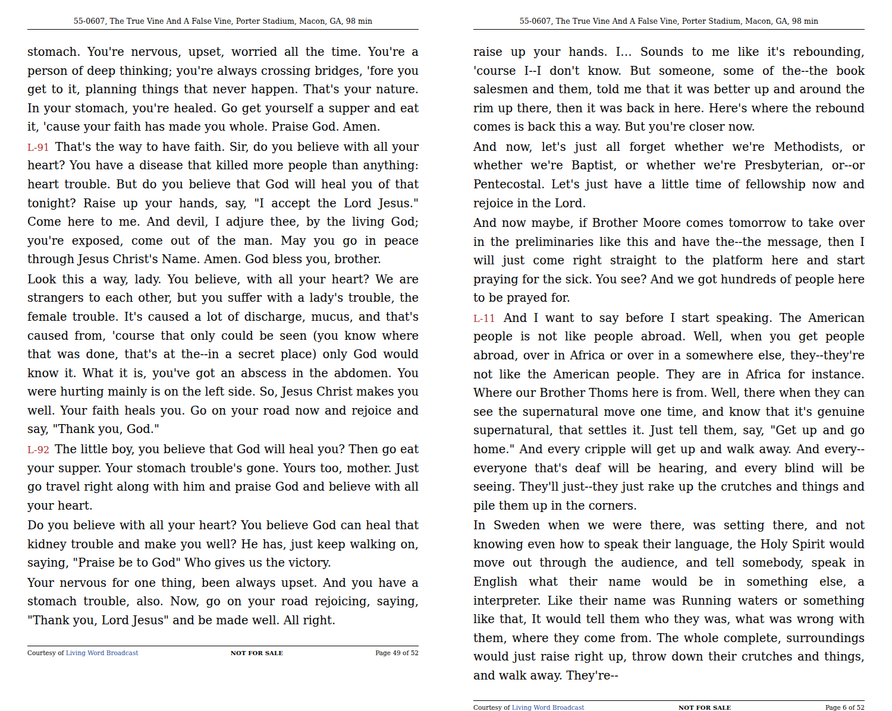55-0607, The True Vine And A False Vine, Porter Stadium, Macon, GA, 98 min
stomach. You're nervous, upset, worried all the time. You're a person of deep thinking; you're always crossing bridges, 'fore you get to it, planning things that never happen. That's your nature. In your stomach, you're healed. Go get yourself a supper and eat it, 'cause your faith has made you whole. Praise God. Amen.
L-91 That's the way to have faith. Sir, do you believe with all your heart? You have a disease that killed more people than anything: heart trouble. But do you believe that God will heal you of that tonight? Raise up your hands, say, "I accept the Lord Jesus." Come here to me. And devil, I adjure thee, by the living God; you're exposed, come out of the man. May you go in peace through Jesus Christ's Name. Amen. God bless you, brother.
Look this a way, lady. You believe, with all your heart? We are strangers to each other, but you suffer with a lady's trouble, the female trouble. It's caused a lot of discharge, mucus, and that's caused from, 'course that only could be seen (you know where that was done, that's at the--in a secret place) only God would know it. What it is, you've got an abscess in the abdomen. You were hurting mainly is on the left side. So, Jesus Christ makes you well. Your faith heals you. Go on your road now and rejoice and say, "Thank you, God."
L-92 The little boy, you believe that God will heal you? Then go eat your supper. Your stomach trouble's gone. Yours too, mother. Just go travel right along with him and praise God and believe with all your heart.
Do you believe with all your heart? You believe God can heal that kidney trouble and make you well? He has, just keep walking on, saying, "Praise be to God" Who gives us the victory.
Your nervous for one thing, been always upset. And you have a stomach trouble, also. Now, go on your road rejoicing, saying, "Thank you, Lord Jesus" and be made well. All right.
Courtesy of Living Word Broadcast NOT FOR SALE Page 49 of 52
55-0607, The True Vine And A False Vine, Porter Stadium, Macon, GA, 98 min
raise up your hands. I… Sounds to me like it's rebounding, 'course I--I don't know. But someone, some of the--the book salesmen and them, told me that it was better up and around the rim up there, then it was back in here. Here's where the rebound comes is back this a way. But you're closer now.
And now, let's just all forget whether we're Methodists, or whether we're Baptist, or whether we're Presbyterian, or--or Pentecostal. Let's just have a little time of fellowship now and rejoice in the Lord.
And now maybe, if Brother Moore comes tomorrow to take over in the preliminaries like this and have the--the message, then I will just come right straight to the platform here and start praying for the sick. You see? And we got hundreds of people here to be prayed for.
L-11 And I want to say before I start speaking. The American people is not like people abroad. Well, when you get people abroad, over in Africa or over in a somewhere else, they--they're not like the American people. They are in Africa for instance. Where our Brother Thoms here is from. Well, there when they can see the supernatural move one time, and know that it's genuine supernatural, that settles it. Just tell them, say, "Get up and go home." And every cripple will get up and walk away. And every--everyone that's deaf will be hearing, and every blind will be seeing. They'll just--they just rake up the crutches and things and pile them up in the corners.
In Sweden when we were there, was setting there, and not knowing even how to speak their language, the Holy Spirit would move out through the audience, and tell somebody, speak in English what their name would be in something else, a interpreter. Like their name was Running waters or something like that, It would tell them who they was, what was wrong with them, where they come from. The whole complete, surroundings would just raise right up, throw down their crutches and things, and walk away. They're--
Courtesy of Living Word Broadcast NOT FOR SALE Page 6 of 52